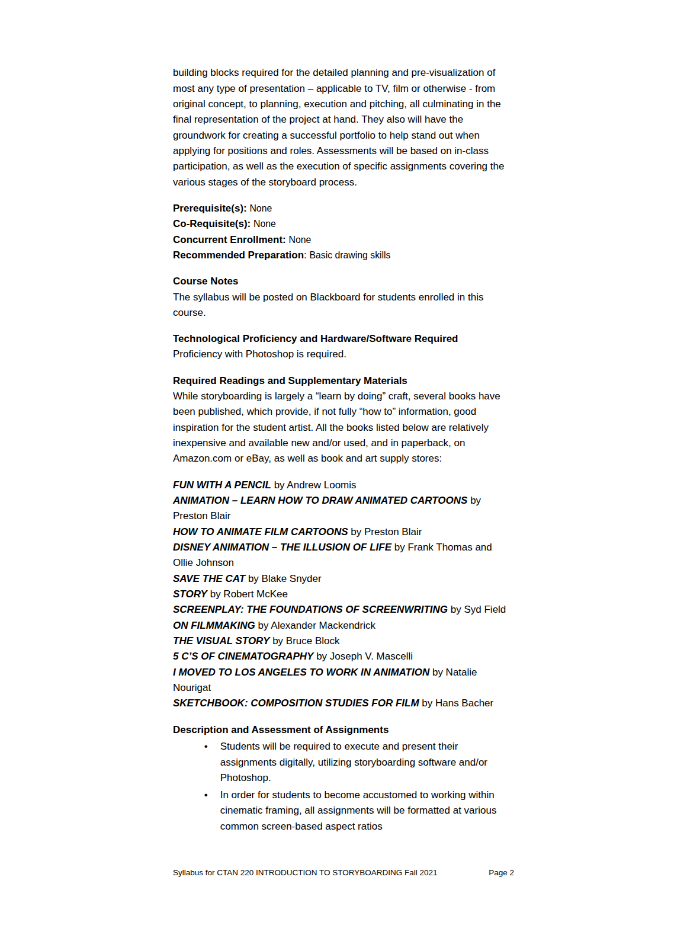building blocks required for the detailed planning and pre-visualization of most any type of presentation – applicable to TV, film or otherwise - from original concept, to planning, execution and pitching, all culminating in the final representation of the project at hand. They also will have the groundwork for creating a successful portfolio to help stand out when applying for positions and roles. Assessments will be based on in-class participation, as well as the execution of specific assignments covering the various stages of the storyboard process.
Prerequisite(s): None
Co-Requisite(s): None
Concurrent Enrollment: None
Recommended Preparation: Basic drawing skills
Course Notes
The syllabus will be posted on Blackboard for students enrolled in this course.
Technological Proficiency and Hardware/Software Required
Proficiency with Photoshop is required.
Required Readings and Supplementary Materials
While storyboarding is largely a “learn by doing” craft, several books have been published, which provide, if not fully “how to” information, good inspiration for the student artist. All the books listed below are relatively inexpensive and available new and/or used, and in paperback, on Amazon.com or eBay, as well as book and art supply stores:
FUN WITH A PENCIL by Andrew Loomis
ANIMATION – LEARN HOW TO DRAW ANIMATED CARTOONS by Preston Blair
HOW TO ANIMATE FILM CARTOONS by Preston Blair
DISNEY ANIMATION – THE ILLUSION OF LIFE by Frank Thomas and Ollie Johnson
SAVE THE CAT by Blake Snyder
STORY by Robert McKee
SCREENPLAY: THE FOUNDATIONS OF SCREENWRITING by Syd Field
ON FILMMAKING by Alexander Mackendrick
THE VISUAL STORY by Bruce Block
5 C’S OF CINEMATOGRAPHY by Joseph V. Mascelli
I MOVED TO LOS ANGELES TO WORK IN ANIMATION by Natalie Nourigat
SKETCHBOOK: COMPOSITION STUDIES FOR FILM by Hans Bacher
Description and Assessment of Assignments
Students will be required to execute and present their assignments digitally, utilizing storyboarding software and/or Photoshop.
In order for students to become accustomed to working within cinematic framing, all assignments will be formatted at various common screen-based aspect ratios
Syllabus for CTAN 220 INTRODUCTION TO STORYBOARDING Fall 2021 Page 2